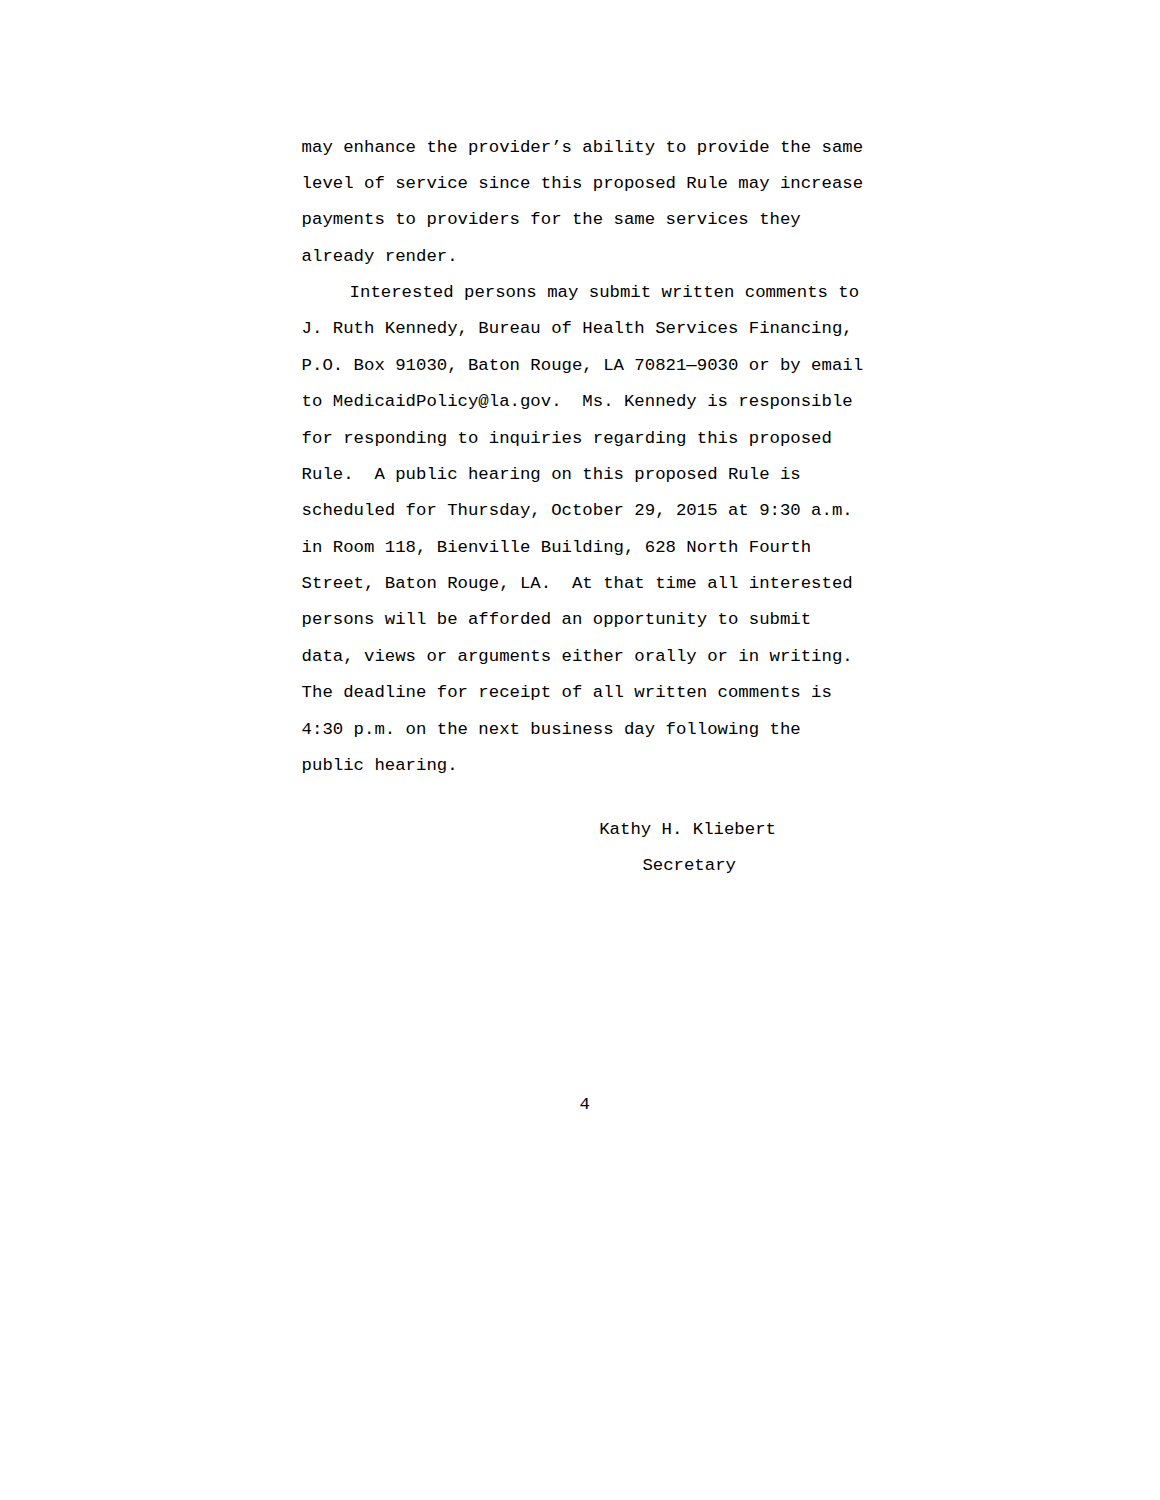may enhance the provider’s ability to provide the same level of service since this proposed Rule may increase payments to providers for the same services they already render.
Interested persons may submit written comments to J. Ruth Kennedy, Bureau of Health Services Financing, P.O. Box 91030, Baton Rouge, LA 70821—9030 or by email to MedicaidPolicy@la.gov. Ms. Kennedy is responsible for responding to inquiries regarding this proposed Rule. A public hearing on this proposed Rule is scheduled for Thursday, October 29, 2015 at 9:30 a.m. in Room 118, Bienville Building, 628 North Fourth Street, Baton Rouge, LA. At that time all interested persons will be afforded an opportunity to submit data, views or arguments either orally or in writing. The deadline for receipt of all written comments is 4:30 p.m. on the next business day following the public hearing.
Kathy H. Kliebert
Secretary
4